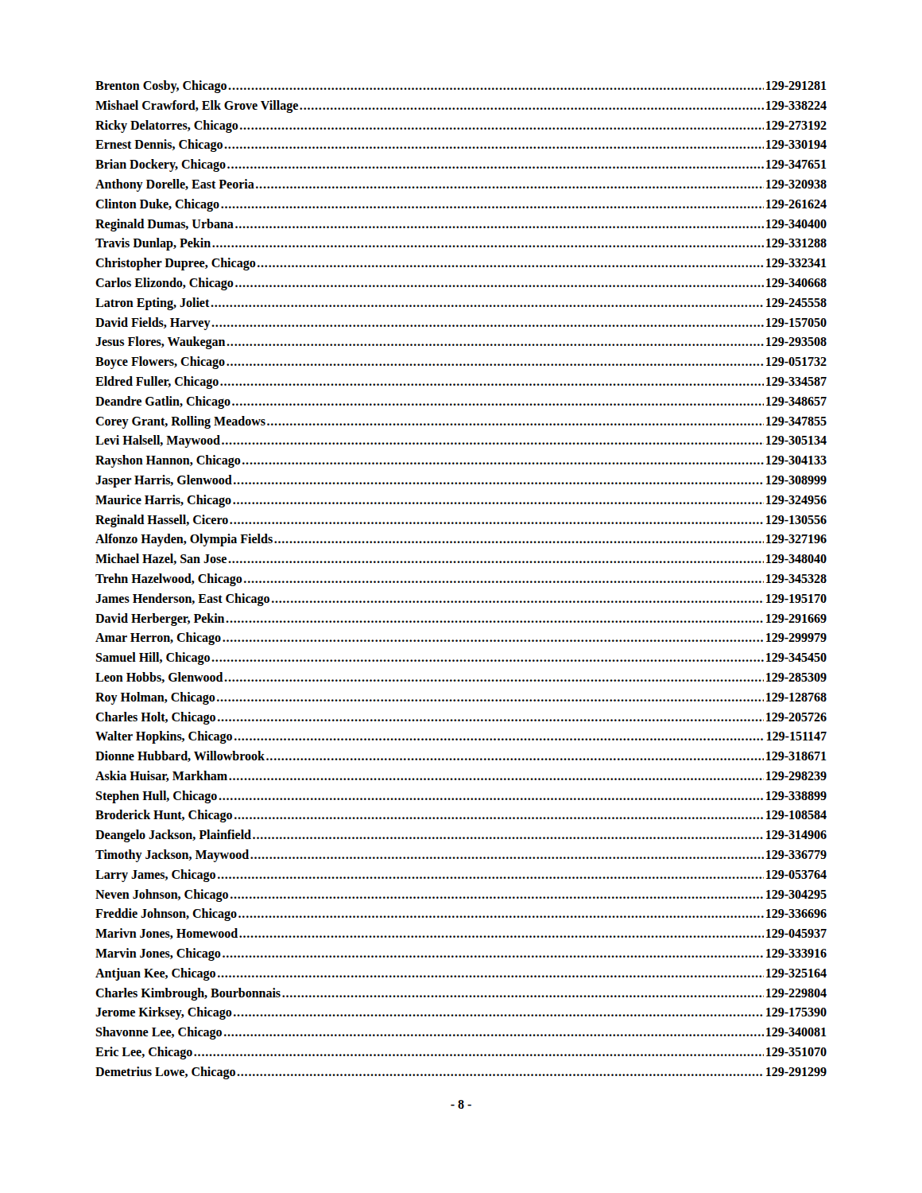Brenton Cosby, Chicago 129-291281
Mishael Crawford, Elk Grove Village 129-338224
Ricky Delatorres, Chicago 129-273192
Ernest Dennis, Chicago 129-330194
Brian Dockery, Chicago 129-347651
Anthony Dorelle, East Peoria 129-320938
Clinton Duke, Chicago 129-261624
Reginald Dumas, Urbana 129-340400
Travis Dunlap, Pekin 129-331288
Christopher Dupree, Chicago 129-332341
Carlos Elizondo, Chicago 129-340668
Latron Epting, Joliet 129-245558
David Fields, Harvey 129-157050
Jesus Flores, Waukegan 129-293508
Boyce Flowers, Chicago 129-051732
Eldred Fuller, Chicago 129-334587
Deandre Gatlin, Chicago 129-348657
Corey Grant, Rolling Meadows 129-347855
Levi Halsell, Maywood 129-305134
Rayshon Hannon, Chicago 129-304133
Jasper Harris, Glenwood 129-308999
Maurice Harris, Chicago 129-324956
Reginald Hassell, Cicero 129-130556
Alfonzo Hayden, Olympia Fields 129-327196
Michael Hazel, San Jose 129-348040
Trehn Hazelwood, Chicago 129-345328
James Henderson, East Chicago 129-195170
David Herberger, Pekin 129-291669
Amar Herron, Chicago 129-299979
Samuel Hill, Chicago 129-345450
Leon Hobbs, Glenwood 129-285309
Roy Holman, Chicago 129-128768
Charles Holt, Chicago 129-205726
Walter Hopkins, Chicago 129-151147
Dionne Hubbard, Willowbrook 129-318671
Askia Huisar, Markham 129-298239
Stephen Hull, Chicago 129-338899
Broderick Hunt, Chicago 129-108584
Deangelo Jackson, Plainfield 129-314906
Timothy Jackson, Maywood 129-336779
Larry James, Chicago 129-053764
Neven Johnson, Chicago 129-304295
Freddie Johnson, Chicago 129-336696
Marivn Jones, Homewood 129-045937
Marvin Jones, Chicago 129-333916
Antjuan Kee, Chicago 129-325164
Charles Kimbrough, Bourbonnais 129-229804
Jerome Kirksey, Chicago 129-175390
Shavonne Lee, Chicago 129-340081
Eric Lee, Chicago 129-351070
Demetrius Lowe, Chicago 129-291299
- 8 -